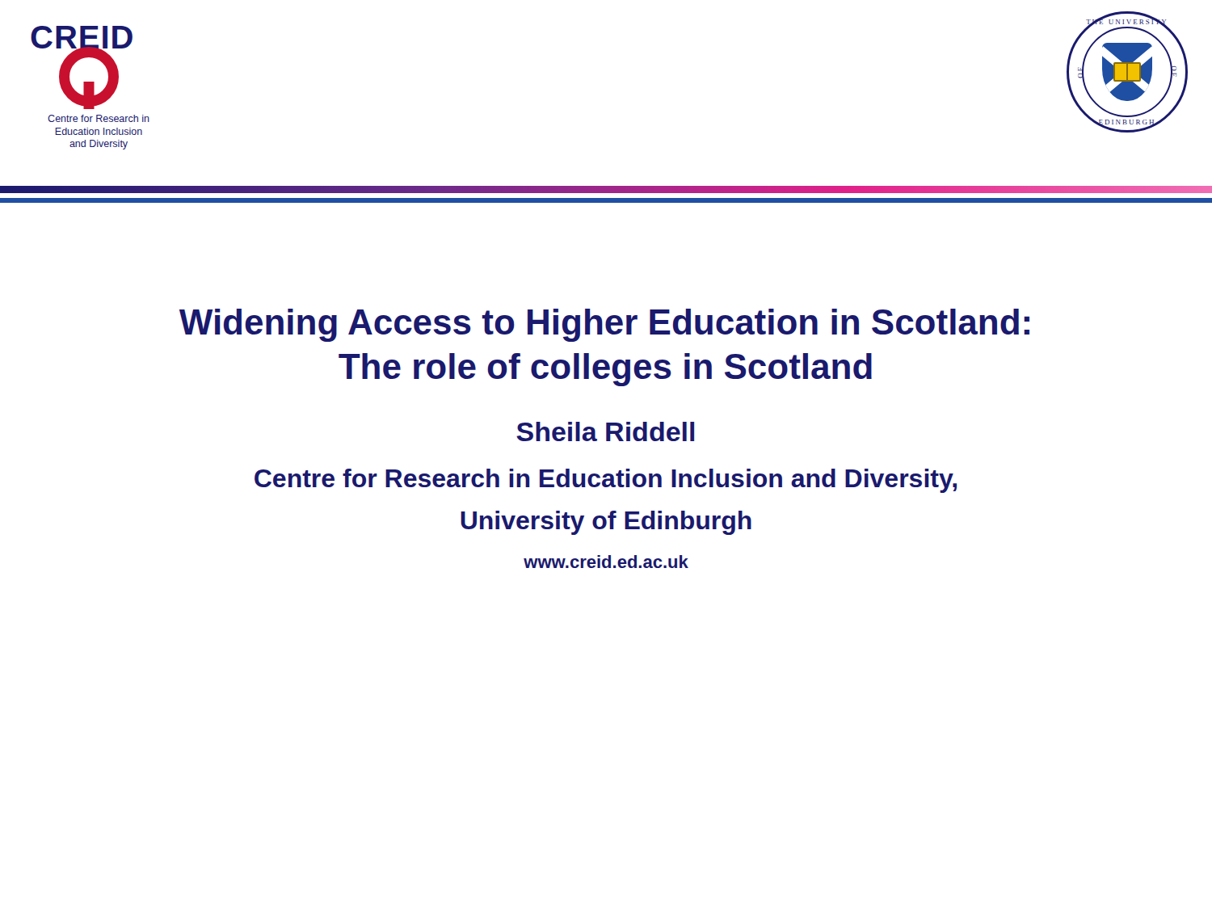CREID
Centre for Research in
Education Inclusion
and Diversity
THE UNIVERSITY EDINBURGH OF OF
Widening Access to Higher Education in Scotland: The role of colleges in Scotland
Sheila Riddell
Centre for Research in Education Inclusion and Diversity, University of Edinburgh
www.creid.ed.ac.uk